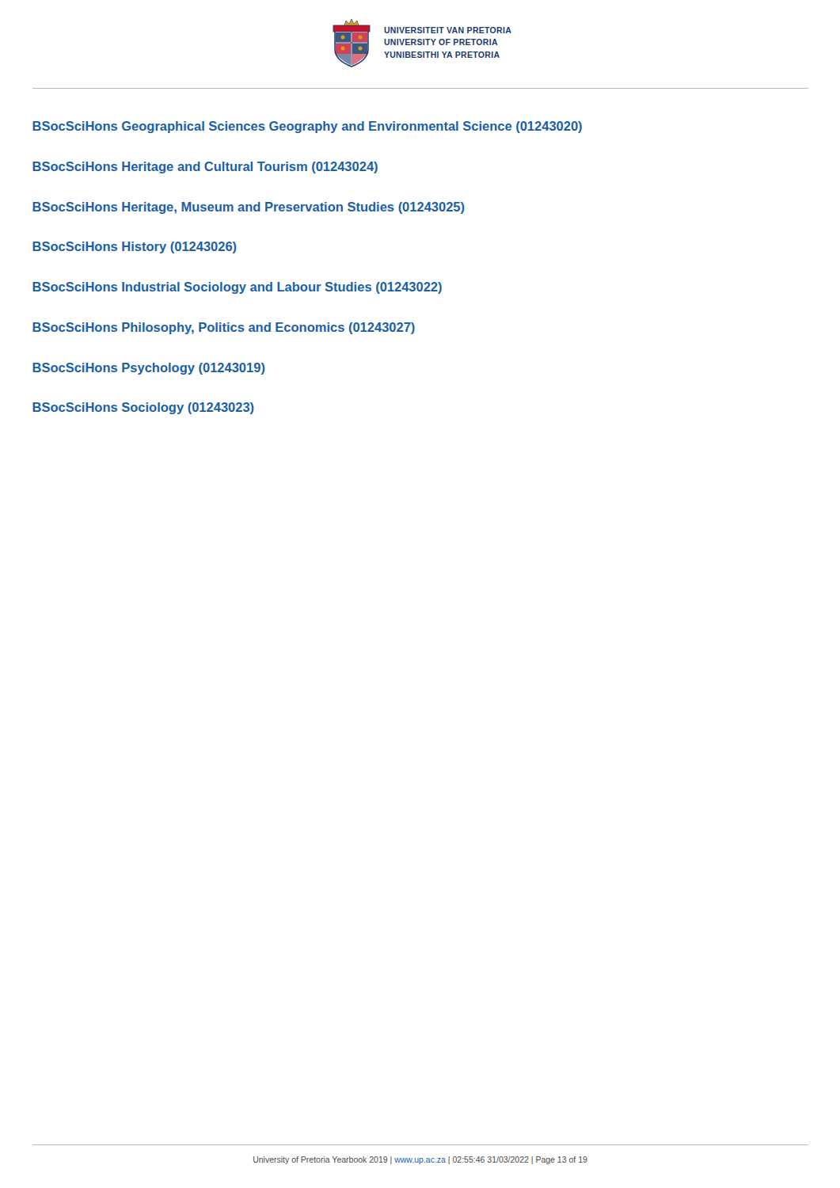UNIVERSITEIT VAN PRETORIA
UNIVERSITY OF PRETORIA
YUNIBESITHI YA PRETORIA
BSocSciHons Geographical Sciences Geography and Environmental Science (01243020) BSocSciHons Heritage and Cultural Tourism (01243024) BSocSciHons Heritage, Museum and Preservation Studies (01243025) BSocSciHons History (01243026) BSocSciHons Industrial Sociology and Labour Studies (01243022) BSocSciHons Philosophy, Politics and Economics (01243027) BSocSciHons Psychology (01243019) BSocSciHons Sociology (01243023)
University of Pretoria Yearbook 2019 | www.up.ac.za | 02:55:46 31/03/2022 | Page 13 of 19